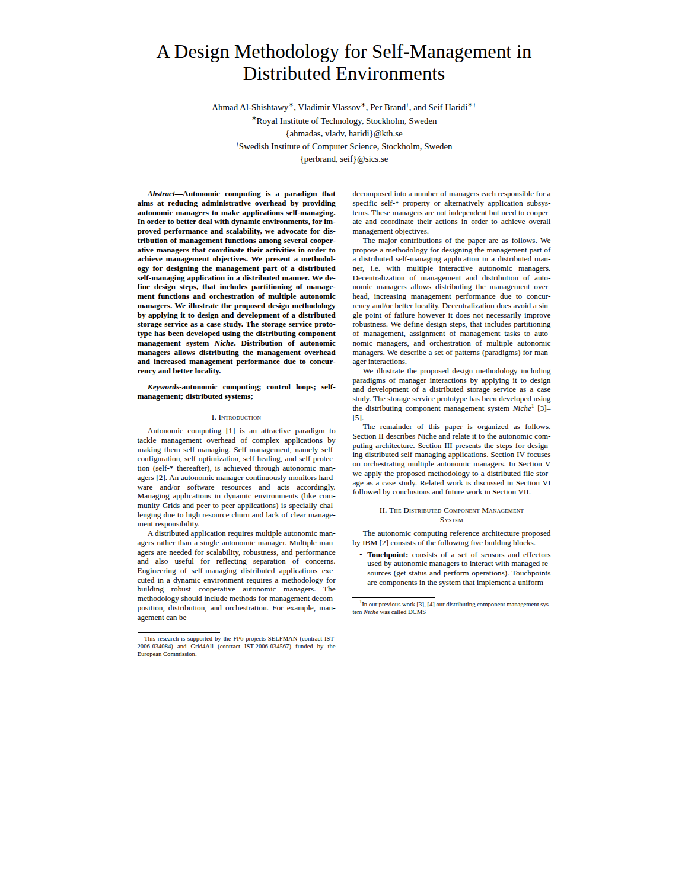A Design Methodology for Self-Management in
Distributed Environments
Ahmad Al-Shishtawy∗, Vladimir Vlassov∗, Per Brand†, and Seif Haridi∗†
∗Royal Institute of Technology, Stockholm, Sweden
{ahmadas, vladv, haridi}@kth.se
†Swedish Institute of Computer Science, Stockholm, Sweden
{perbrand, seif}@sics.se
Abstract—Autonomic computing is a paradigm that aims at reducing administrative overhead by providing autonomic managers to make applications self-managing. In order to better deal with dynamic environments, for improved performance and scalability, we advocate for distribution of management functions among several cooperative managers that coordinate their activities in order to achieve management objectives. We present a methodology for designing the management part of a distributed self-managing application in a distributed manner. We define design steps, that includes partitioning of management functions and orchestration of multiple autonomic managers. We illustrate the proposed design methodology by applying it to design and development of a distributed storage service as a case study. The storage service prototype has been developed using the distributing component management system Niche. Distribution of autonomic managers allows distributing the management overhead and increased management performance due to concurrency and better locality.
Keywords-autonomic computing; control loops; self-management; distributed systems;
I. Introduction
Autonomic computing [1] is an attractive paradigm to tackle management overhead of complex applications by making them self-managing. Self-management, namely self-configuration, self-optimization, self-healing, and self-protection (self-* thereafter), is achieved through autonomic managers [2]. An autonomic manager continuously monitors hardware and/or software resources and acts accordingly. Managing applications in dynamic environments (like community Grids and peer-to-peer applications) is specially challenging due to high resource churn and lack of clear management responsibility.
A distributed application requires multiple autonomic managers rather than a single autonomic manager. Multiple managers are needed for scalability, robustness, and performance and also useful for reflecting separation of concerns. Engineering of self-managing distributed applications executed in a dynamic environment requires a methodology for building robust cooperative autonomic managers. The methodology should include methods for management decomposition, distribution, and orchestration. For example, management can be
This research is supported by the FP6 projects SELFMAN (contract IST-2006-034084) and Grid4All (contract IST-2006-034567) funded by the European Commission.
decomposed into a number of managers each responsible for a specific self-* property or alternatively application subsystems. These managers are not independent but need to cooperate and coordinate their actions in order to achieve overall management objectives.
The major contributions of the paper are as follows. We propose a methodology for designing the management part of a distributed self-managing application in a distributed manner, i.e. with multiple interactive autonomic managers. Decentralization of management and distribution of autonomic managers allows distributing the management overhead, increasing management performance due to concurrency and/or better locality. Decentralization does avoid a single point of failure however it does not necessarily improve robustness. We define design steps, that includes partitioning of management, assignment of management tasks to autonomic managers, and orchestration of multiple autonomic managers. We describe a set of patterns (paradigms) for manager interactions.
We illustrate the proposed design methodology including paradigms of manager interactions by applying it to design and development of a distributed storage service as a case study. The storage service prototype has been developed using the distributing component management system Niche1 [3]–[5].
The remainder of this paper is organized as follows. Section II describes Niche and relate it to the autonomic computing architecture. Section III presents the steps for designing distributed self-managing applications. Section IV focuses on orchestrating multiple autonomic managers. In Section V we apply the proposed methodology to a distributed file storage as a case study. Related work is discussed in Section VI followed by conclusions and future work in Section VII.
II. The Distributed Component Management
System
The autonomic computing reference architecture proposed by IBM [2] consists of the following five building blocks.
Touchpoint: consists of a set of sensors and effectors used by autonomic managers to interact with managed resources (get status and perform operations). Touchpoints are components in the system that implement a uniform
1In our previous work [3], [4] our distributing component management system Niche was called DCMS